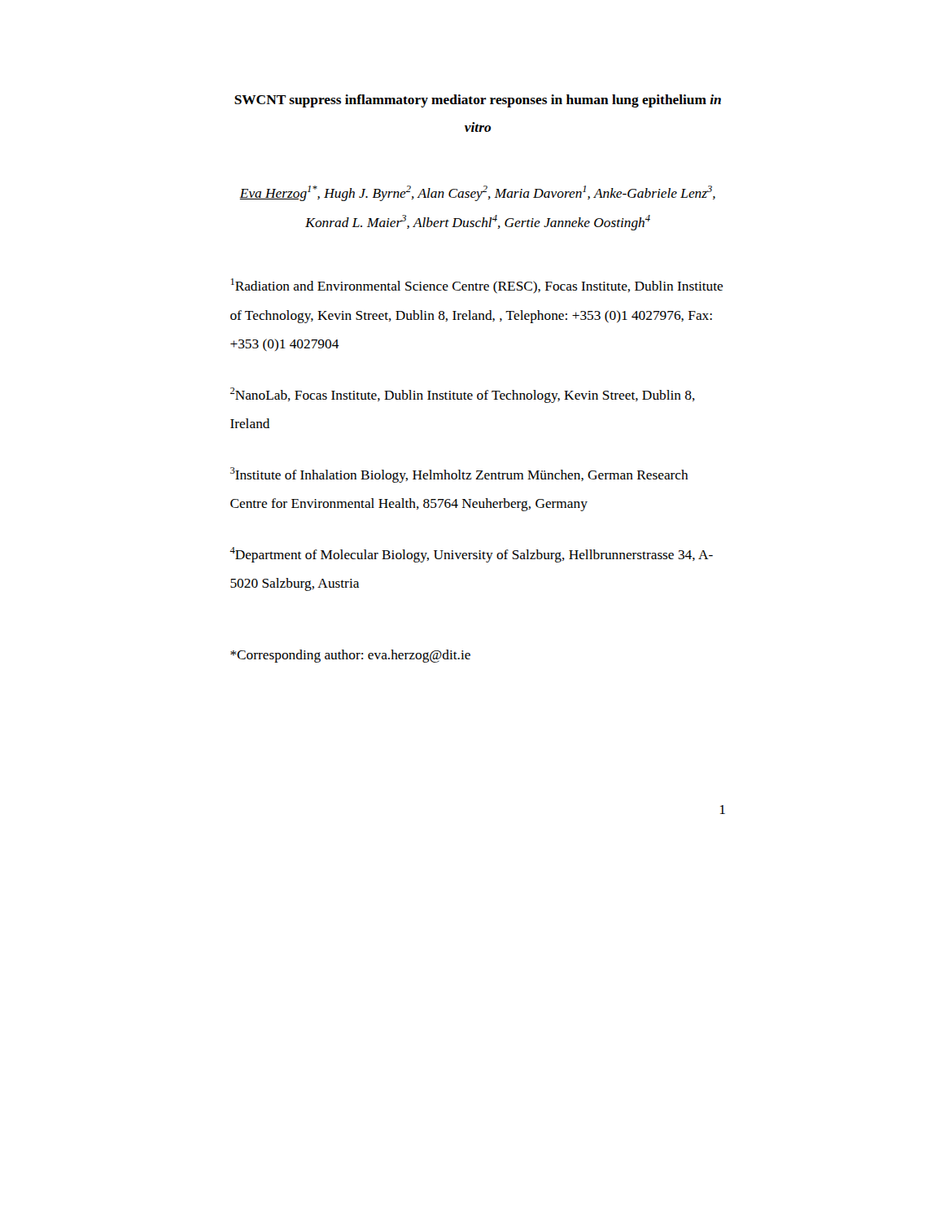SWCNT suppress inflammatory mediator responses in human lung epithelium in vitro
Eva Herzog1*, Hugh J. Byrne2, Alan Casey2, Maria Davoren1, Anke-Gabriele Lenz3, Konrad L. Maier3, Albert Duschl4, Gertie Janneke Oostingh4
1Radiation and Environmental Science Centre (RESC), Focas Institute, Dublin Institute of Technology, Kevin Street, Dublin 8, Ireland, , Telephone: +353 (0)1 4027976, Fax: +353 (0)1 4027904
2NanoLab, Focas Institute, Dublin Institute of Technology, Kevin Street, Dublin 8, Ireland
3Institute of Inhalation Biology, Helmholtz Zentrum München, German Research Centre for Environmental Health, 85764 Neuherberg, Germany
4Department of Molecular Biology, University of Salzburg, Hellbrunnerstrasse 34, A-5020 Salzburg, Austria
*Corresponding author: eva.herzog@dit.ie
1